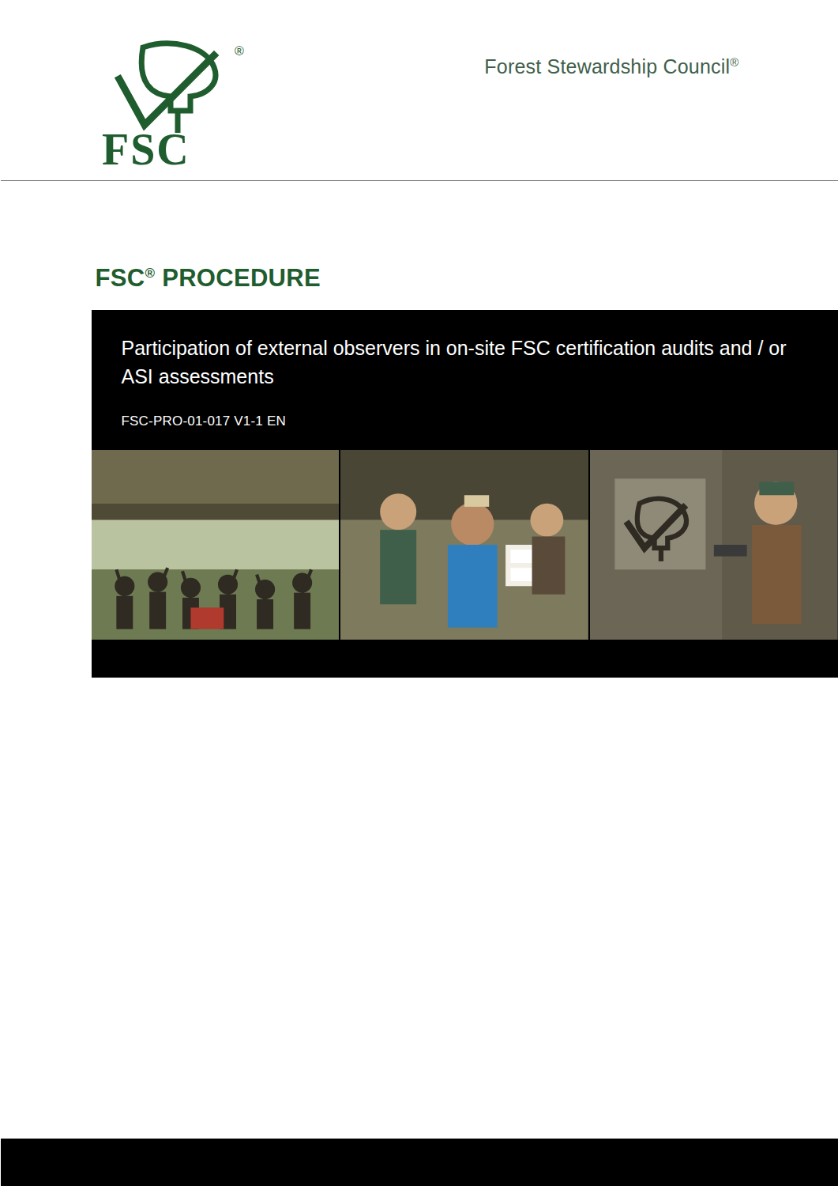FSC ®
Forest Stewardship Council®
FSC® PROCEDURE
Participation of external observers in on-site FSC certification audits and / or ASI assessments
FSC-PRO-01-017 V1-1 EN